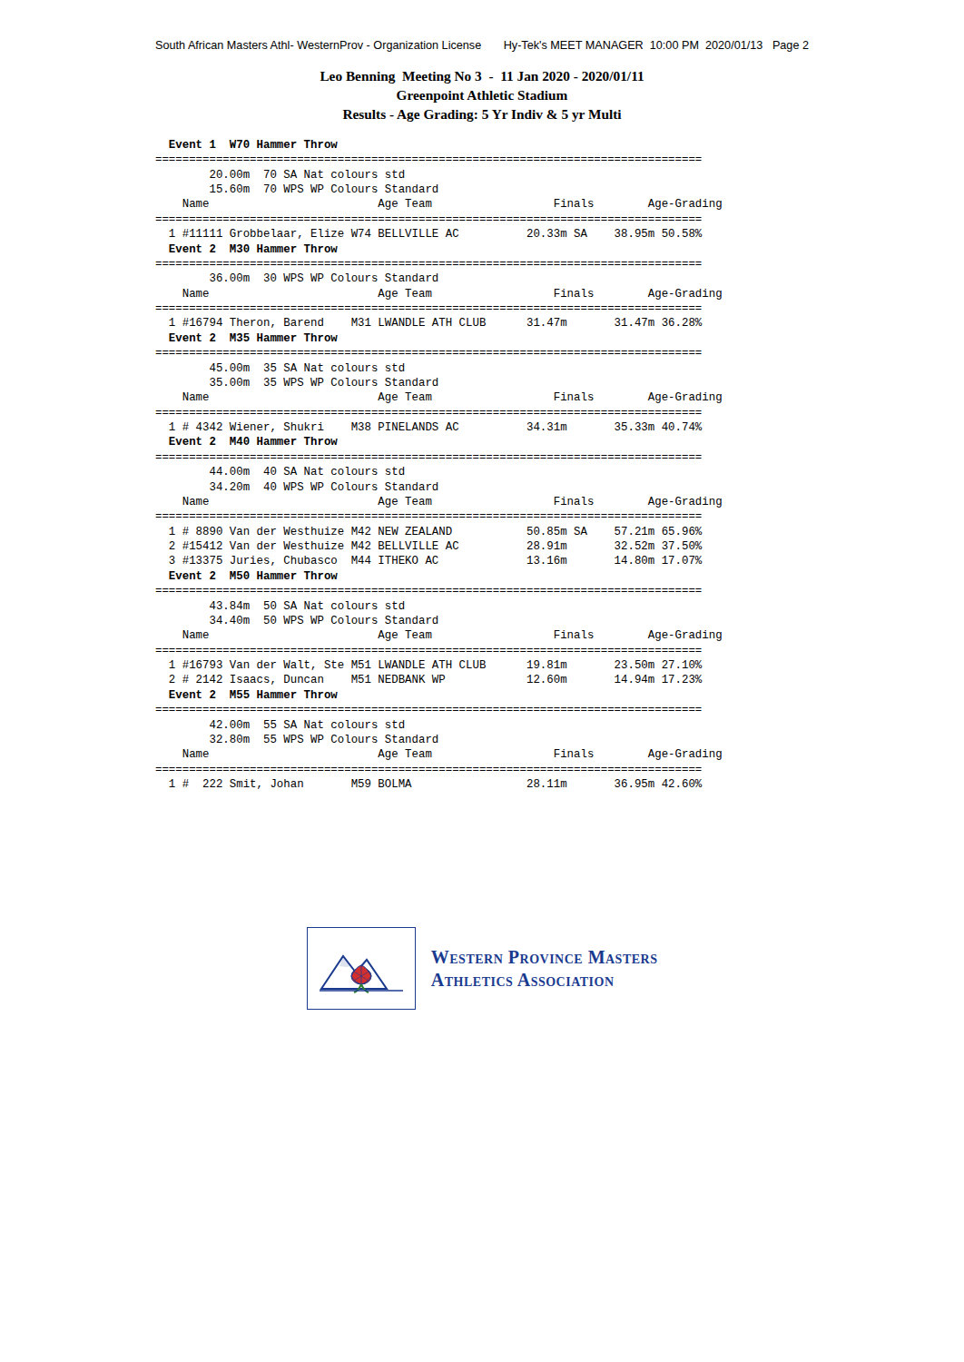South African Masters Athl- WesternProv - Organization License
Hy-Tek's MEET MANAGER 10:00 PM 2020/01/13 Page 2
Leo Benning Meeting No 3 - 11 Jan 2020 - 2020/01/11
Greenpoint Athletic Stadium
Results - Age Grading: 5 Yr Indiv & 5 yr Multi
  Event 1  W70 Hammer Throw
=================================================================================
        20.00m  70 SA Nat colours std
        15.60m  70 WPS WP Colours Standard
    Name                         Age Team                  Finals        Age-Grading
=================================================================================
  1 #11111 Grobbelaar, Elize W74 BELLVILLE AC          20.33m SA    38.95m 50.58%
  Event 2  M30 Hammer Throw
=================================================================================
        36.00m  30 WPS WP Colours Standard
    Name                         Age Team                  Finals        Age-Grading
=================================================================================
  1 #16794 Theron, Barend    M31 LWANDLE ATH CLUB      31.47m       31.47m 36.28%
  Event 2  M35 Hammer Throw
=================================================================================
        45.00m  35 SA Nat colours std
        35.00m  35 WPS WP Colours Standard
    Name                         Age Team                  Finals        Age-Grading
=================================================================================
  1 # 4342 Wiener, Shukri    M38 PINELANDS AC          34.31m       35.33m 40.74%
  Event 2  M40 Hammer Throw
=================================================================================
        44.00m  40 SA Nat colours std
        34.20m  40 WPS WP Colours Standard
    Name                         Age Team                  Finals        Age-Grading
=================================================================================
  1 # 8890 Van der Westhuize M42 NEW ZEALAND           50.85m SA    57.21m 65.96%
  2 #15412 Van der Westhuize M42 BELLVILLE AC          28.91m       32.52m 37.50%
  3 #13375 Juries, Chubasco  M44 ITHEKO AC             13.16m       14.80m 17.07%
  Event 2  M50 Hammer Throw
=================================================================================
        43.84m  50 SA Nat colours std
        34.40m  50 WPS WP Colours Standard
    Name                         Age Team                  Finals        Age-Grading
=================================================================================
  1 #16793 Van der Walt, Ste M51 LWANDLE ATH CLUB      19.81m       23.50m 27.10%
  2 # 2142 Isaacs, Duncan    M51 NEDBANK WP            12.60m       14.94m 17.23%
  Event 2  M55 Hammer Throw
=================================================================================
        42.00m  55 SA Nat colours std
        32.80m  55 WPS WP Colours Standard
    Name                         Age Team                  Finals        Age-Grading
=================================================================================
  1 #  222 Smit, Johan       M59 BOLMA                 28.11m       36.95m 42.60%
Western Province Masters
Athletics Association